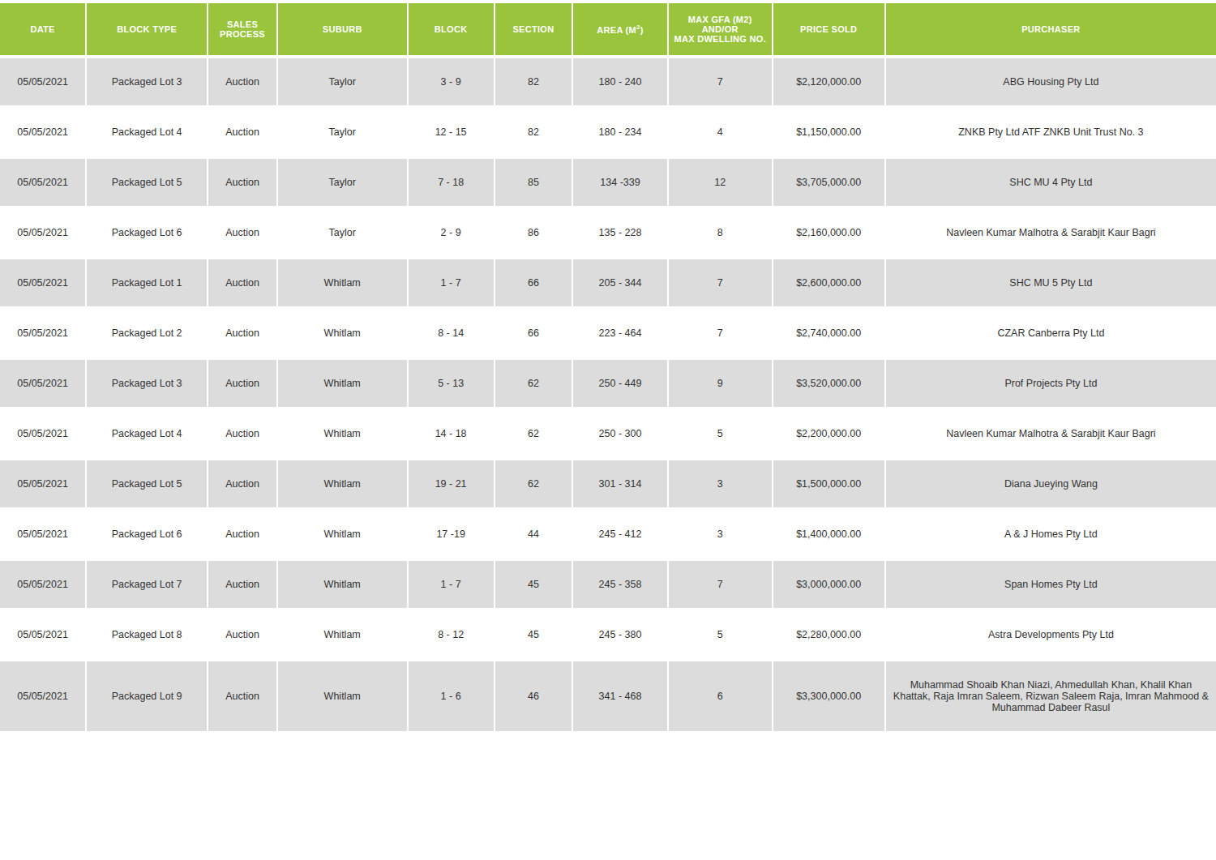| Date | Block Type | Sales Process | Suburb | Block | Section | Area (m 2 ) | MAX GFA (m2) and/or MAX Dwelling no. | Price Sold | Purchaser |
| --- | --- | --- | --- | --- | --- | --- | --- | --- | --- |
| 05/05/2021 | Packaged Lot 3 | Auction | Taylor | 3 - 9 | 82 | 180 - 240 | 7 | $2,120,000.00 | ABG Housing Pty Ltd |
| 05/05/2021 | Packaged Lot 4 | Auction | Taylor | 12 - 15 | 82 | 180 - 234 | 4 | $1,150,000.00 | ZNKB Pty Ltd ATF ZNKB Unit Trust No. 3 |
| 05/05/2021 | Packaged Lot 5 | Auction | Taylor | 7 - 18 | 85 | 134 -339 | 12 | $3,705,000.00 | SHC MU 4 Pty Ltd |
| 05/05/2021 | Packaged Lot 6 | Auction | Taylor | 2 - 9 | 86 | 135 - 228 | 8 | $2,160,000.00 | Navleen Kumar Malhotra & Sarabjit Kaur Bagri |
| 05/05/2021 | Packaged Lot 1 | Auction | Whitlam | 1 - 7 | 66 | 205 - 344 | 7 | $2,600,000.00 | SHC MU 5 Pty Ltd |
| 05/05/2021 | Packaged Lot 2 | Auction | Whitlam | 8 - 14 | 66 | 223 - 464 | 7 | $2,740,000.00 | CZAR Canberra Pty Ltd |
| 05/05/2021 | Packaged Lot 3 | Auction | Whitlam | 5 - 13 | 62 | 250 - 449 | 9 | $3,520,000.00 | Prof Projects Pty Ltd |
| 05/05/2021 | Packaged Lot 4 | Auction | Whitlam | 14 - 18 | 62 | 250 - 300 | 5 | $2,200,000.00 | Navleen Kumar Malhotra & Sarabjit Kaur Bagri |
| 05/05/2021 | Packaged Lot 5 | Auction | Whitlam | 19 - 21 | 62 | 301 - 314 | 3 | $1,500,000.00 | Diana Jueying Wang |
| 05/05/2021 | Packaged Lot 6 | Auction | Whitlam | 17 -19 | 44 | 245 - 412 | 3 | $1,400,000.00 | A & J Homes Pty Ltd |
| 05/05/2021 | Packaged Lot 7 | Auction | Whitlam | 1 - 7 | 45 | 245 - 358 | 7 | $3,000,000.00 | Span Homes Pty Ltd |
| 05/05/2021 | Packaged Lot 8 | Auction | Whitlam | 8 - 12 | 45 | 245 - 380 | 5 | $2,280,000.00 | Astra Developments Pty Ltd |
| 05/05/2021 | Packaged Lot 9 | Auction | Whitlam | 1 - 6 | 46 | 341 - 468 | 6 | $3,300,000.00 | Muhammad Shoaib Khan Niazi, Ahmedullah Khan, Khalil Khan Khattak, Raja Imran Saleem, Rizwan Saleem Raja, Imran Mahmood & Muhammad Dabeer Rasul |